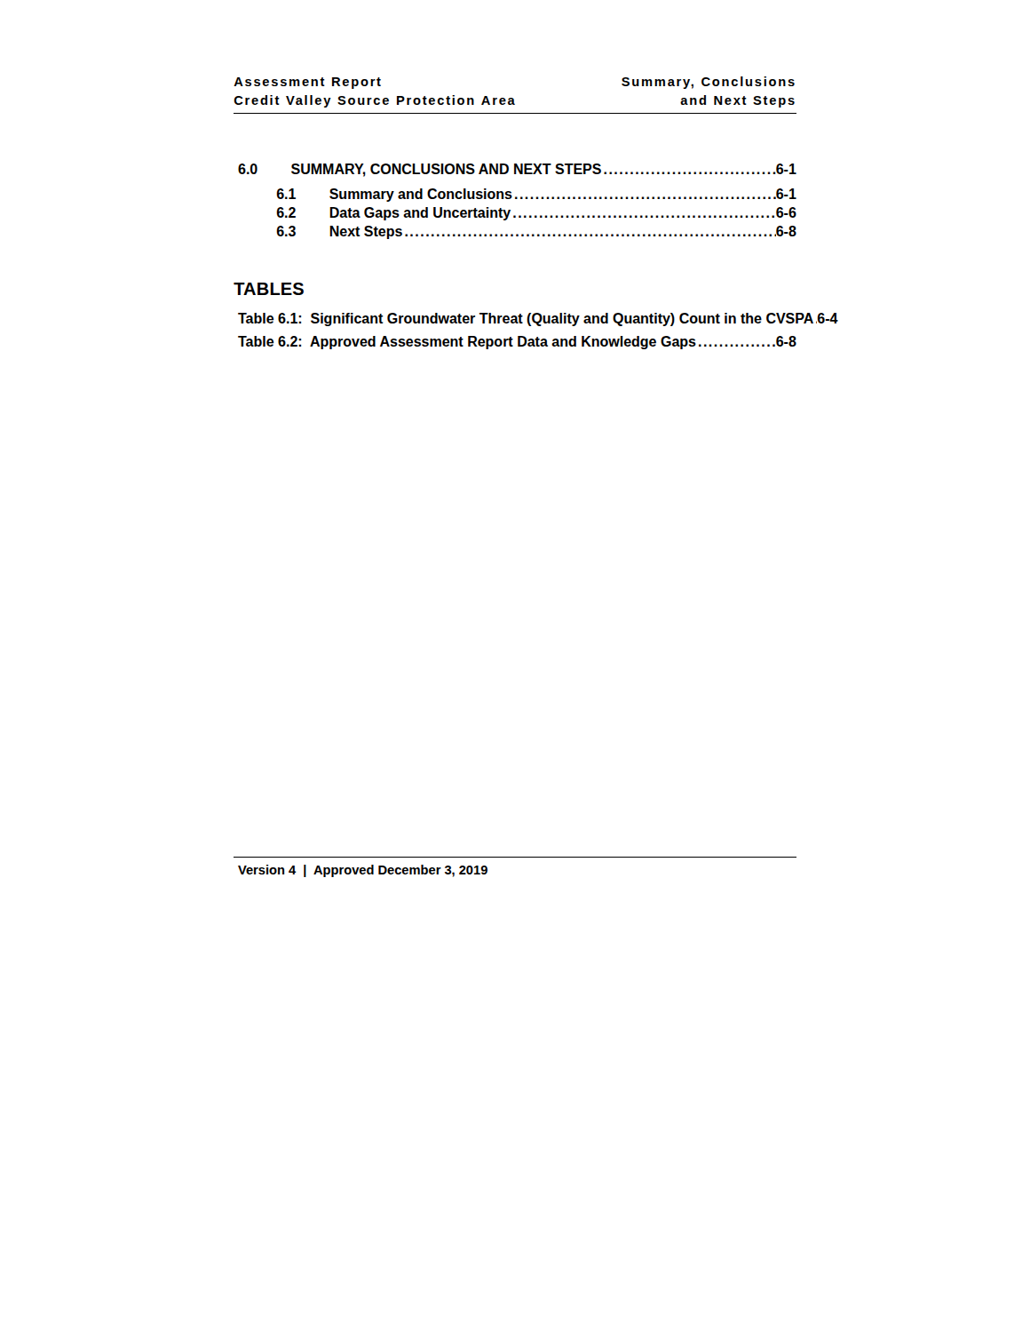| Assessment Report | Summary, Conclusions |
| Credit Valley Source Protection Area | and Next Steps |
6.0 SUMMARY, CONCLUSIONS AND NEXT STEPS ........................................................... 6-1
6.1 Summary and Conclusions ..................................................................................... 6-1
6.2 Data Gaps and Uncertainty ................................................................................... 6-6
6.3 Next Steps ..................................................................................................... 6-8
TABLES
Table 6.1: Significant Groundwater Threat (Quality and Quantity) Count in the CVSPA ..................... 6-4
Table 6.2: Approved Assessment Report Data and Knowledge Gaps ................................................ 6-8
Version 4 | Approved December 3, 2019